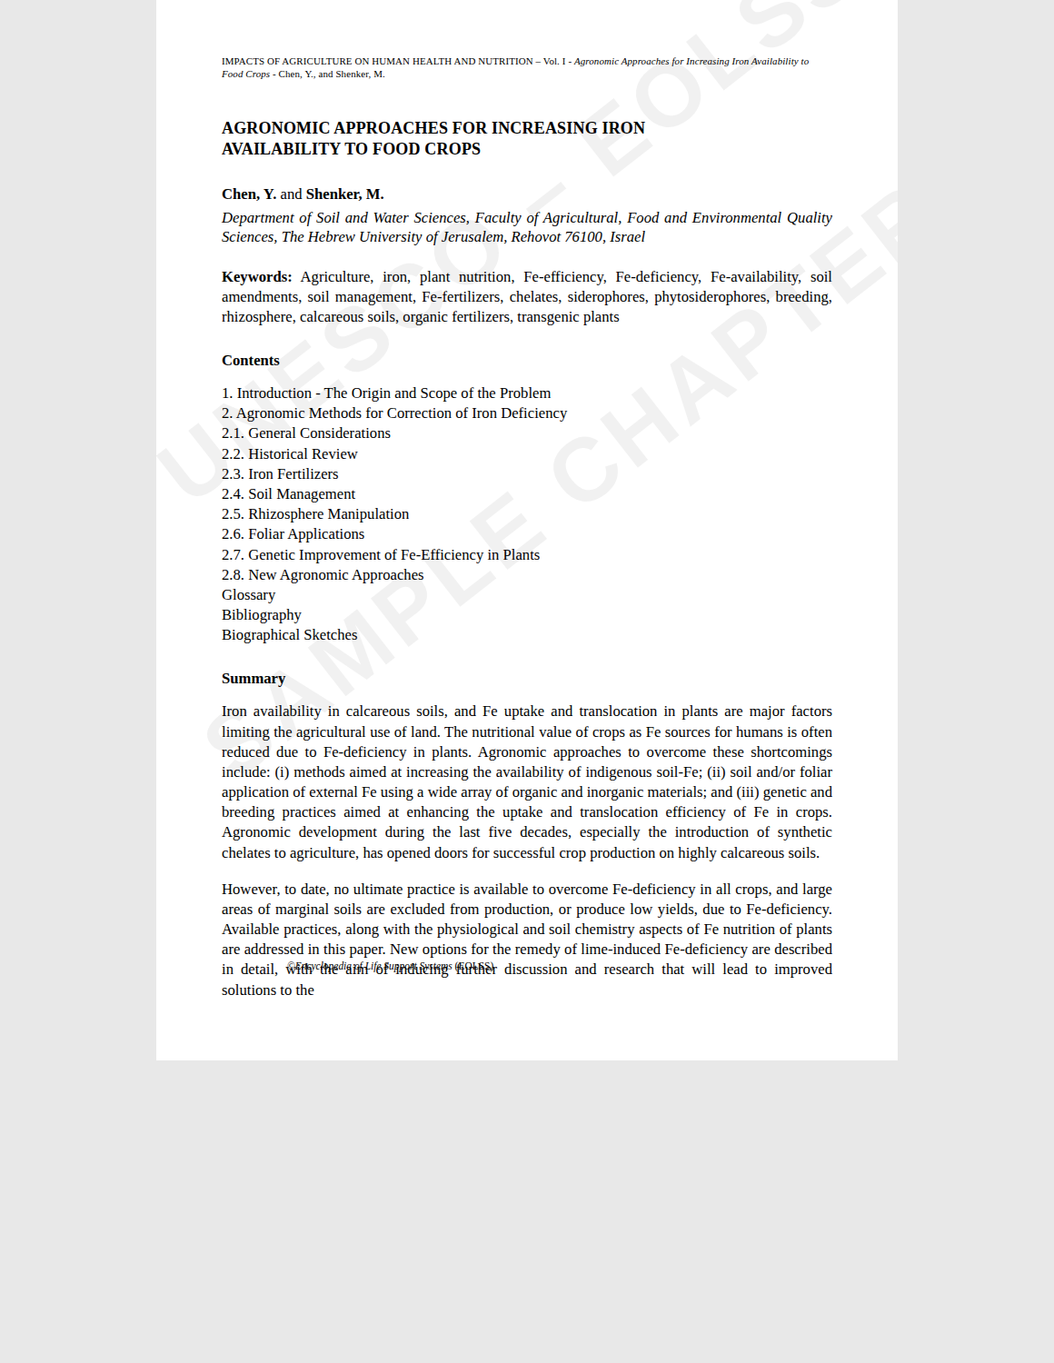UNESCO – EOLSS SAMPLE CHAPTERS
IMPACTS OF AGRICULTURE ON HUMAN HEALTH AND NUTRITION – Vol. I - Agronomic Approaches for Increasing Iron Availability to Food Crops - Chen, Y., and Shenker, M.
AGRONOMIC APPROACHES FOR INCREASING IRON
AVAILABILITY TO FOOD CROPS
Chen, Y. and Shenker, M.
Department of Soil and Water Sciences, Faculty of Agricultural, Food and Environmental Quality Sciences, The Hebrew University of Jerusalem, Rehovot 76100, Israel
Keywords: Agriculture, iron, plant nutrition, Fe-efficiency, Fe-deficiency, Fe-availability, soil amendments, soil management, Fe-fertilizers, chelates, siderophores, phytosiderophores, breeding, rhizosphere, calcareous soils, organic fertilizers, transgenic plants
Contents
1. Introduction - The Origin and Scope of the Problem
2. Agronomic Methods for Correction of Iron Deficiency
2.1. General Considerations
2.2. Historical Review
2.3. Iron Fertilizers
2.4. Soil Management
2.5. Rhizosphere Manipulation
2.6. Foliar Applications
2.7. Genetic Improvement of Fe-Efficiency in Plants
2.8. New Agronomic Approaches
Glossary
Bibliography
Biographical Sketches
Summary
Iron availability in calcareous soils, and Fe uptake and translocation in plants are major factors limiting the agricultural use of land. The nutritional value of crops as Fe sources for humans is often reduced due to Fe-deficiency in plants. Agronomic approaches to overcome these shortcomings include: (i) methods aimed at increasing the availability of indigenous soil-Fe; (ii) soil and/or foliar application of external Fe using a wide array of organic and inorganic materials; and (iii) genetic and breeding practices aimed at enhancing the uptake and translocation efficiency of Fe in crops. Agronomic development during the last five decades, especially the introduction of synthetic chelates to agriculture, has opened doors for successful crop production on highly calcareous soils.
However, to date, no ultimate practice is available to overcome Fe-deficiency in all crops, and large areas of marginal soils are excluded from production, or produce low yields, due to Fe-deficiency. Available practices, along with the physiological and soil chemistry aspects of Fe nutrition of plants are addressed in this paper. New options for the remedy of lime-induced Fe-deficiency are described in detail, with the aim of inducing further discussion and research that will lead to improved solutions to the
©Encyclopedia of Life Support Systems (EOLSS)